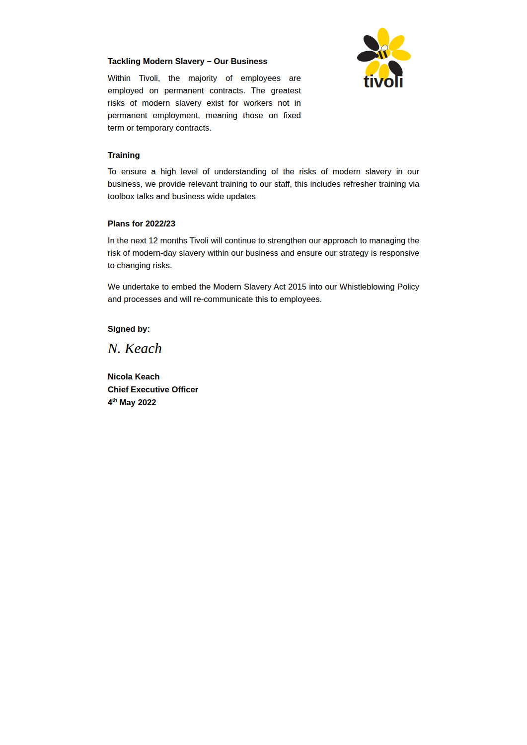tivoli
Tackling Modern Slavery – Our Business
Within Tivoli, the majority of employees are employed on permanent contracts. The greatest risks of modern slavery exist for workers not in permanent employment, meaning those on fixed term or temporary contracts.
Training
To ensure a high level of understanding of the risks of modern slavery in our business, we provide relevant training to our staff, this includes refresher training via toolbox talks and business wide updates
Plans for 2022/23
In the next 12 months Tivoli will continue to strengthen our approach to managing the risk of modern-day slavery within our business and ensure our strategy is responsive to changing risks.
We undertake to embed the Modern Slavery Act 2015 into our Whistleblowing Policy and processes and will re-communicate this to employees.
Signed by:
N. Keach
Nicola Keach
Chief Executive Officer
4th May 2022